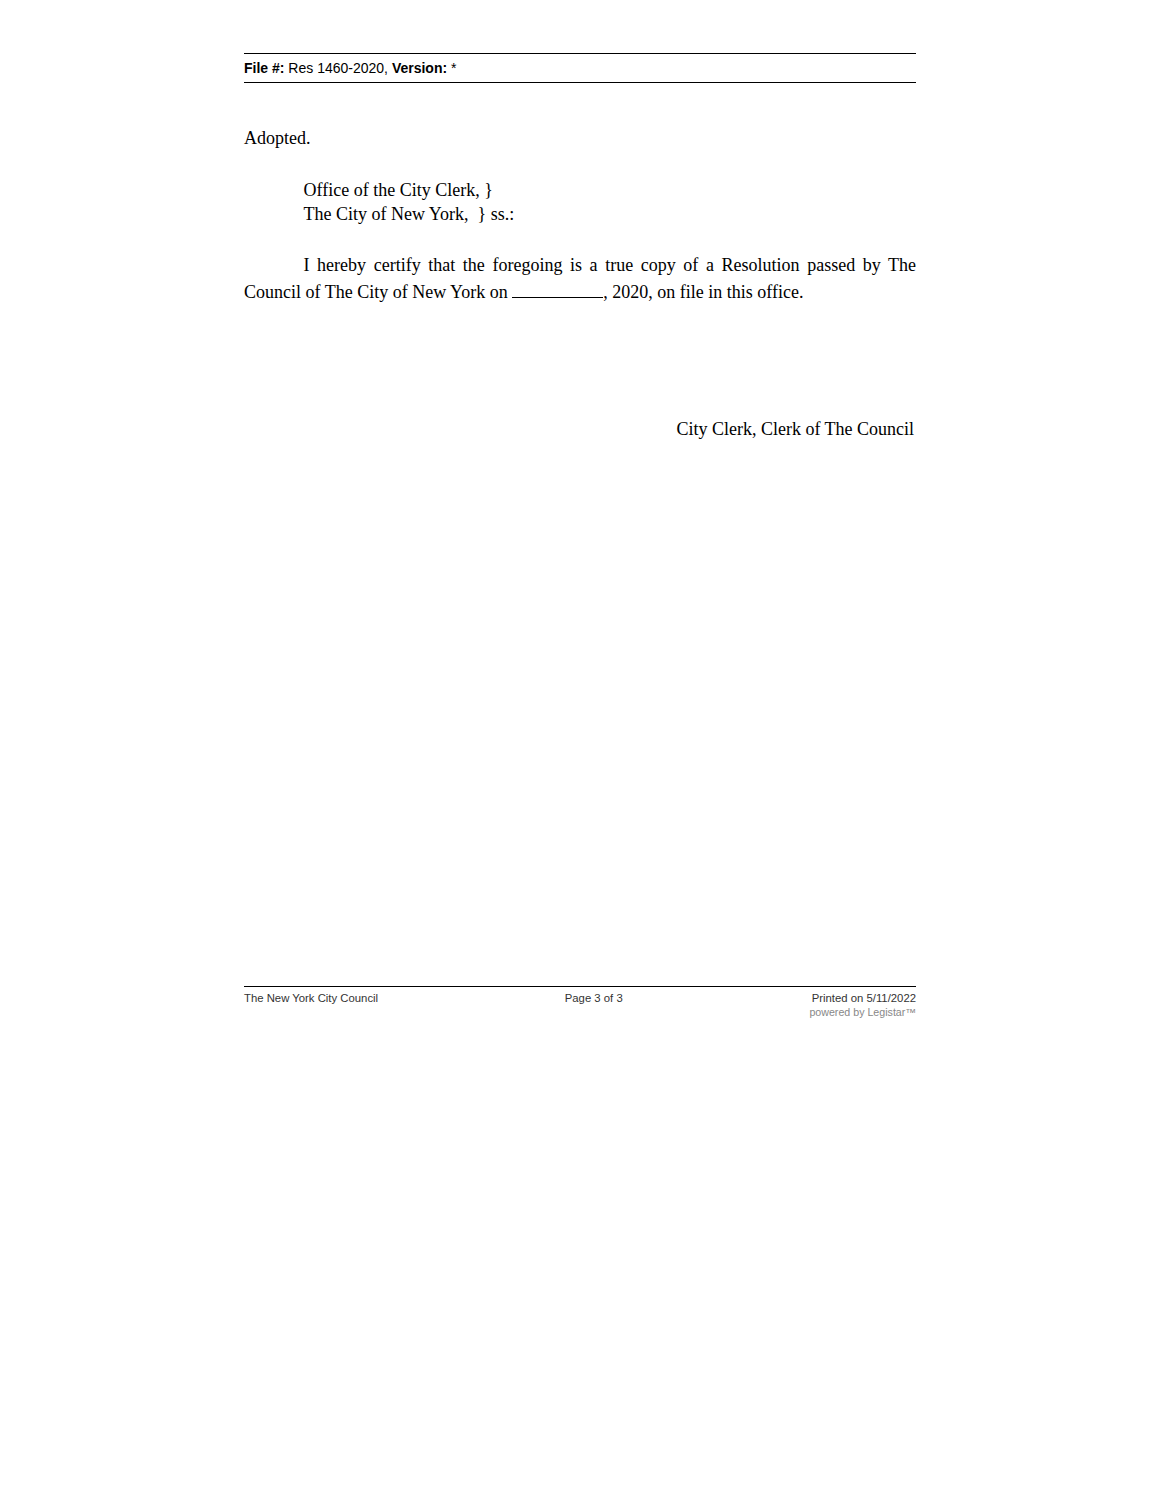File #: Res 1460-2020, Version: *
Adopted.
Office of the City Clerk, }
The City of New York, } ss.:
I hereby certify that the foregoing is a true copy of a Resolution passed by The Council of The City of New York on , 2020, on file in this office.
City Clerk, Clerk of The Council
The New York City Council
Page 3 of 3
Printed on 5/11/2022 powered by Legistar™